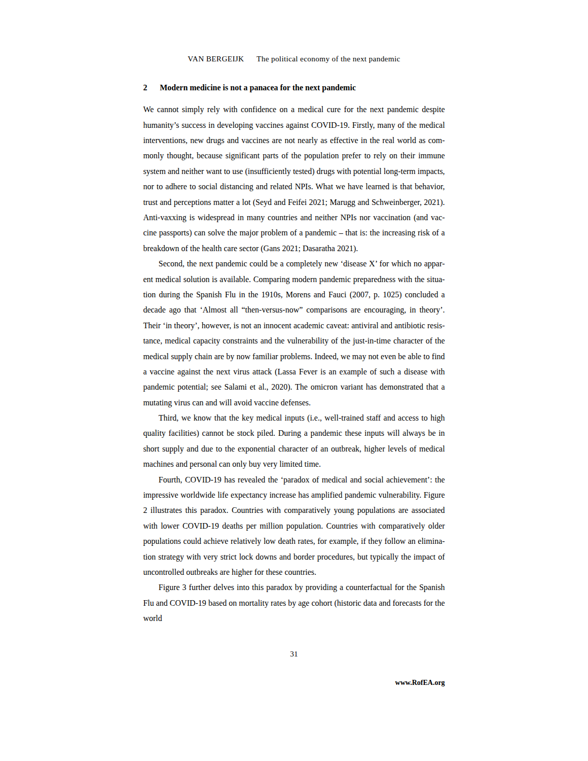Van Bergeijk The political economy of the next pandemic
2 Modern medicine is not a panacea for the next pandemic
We cannot simply rely with confidence on a medical cure for the next pandemic despite humanity’s success in developing vaccines against COVID-19. Firstly, many of the medical interventions, new drugs and vaccines are not nearly as effective in the real world as commonly thought, because significant parts of the population prefer to rely on their immune system and neither want to use (insufficiently tested) drugs with potential long-term impacts, nor to adhere to social distancing and related NPIs. What we have learned is that behavior, trust and perceptions matter a lot (Seyd and Feifei 2021; Marugg and Schweinberger, 2021). Anti-vaxxing is widespread in many countries and neither NPIs nor vaccination (and vaccine passports) can solve the major problem of a pandemic – that is: the increasing risk of a breakdown of the health care sector (Gans 2021; Dasaratha 2021).
Second, the next pandemic could be a completely new ‘disease X’ for which no apparent medical solution is available. Comparing modern pandemic preparedness with the situation during the Spanish Flu in the 1910s, Morens and Fauci (2007, p. 1025) concluded a decade ago that ‘Almost all “then-versus-now” comparisons are encouraging, in theory’. Their ‘in theory’, however, is not an innocent academic caveat: antiviral and antibiotic resistance, medical capacity constraints and the vulnerability of the just-in-time character of the medical supply chain are by now familiar problems. Indeed, we may not even be able to find a vaccine against the next virus attack (Lassa Fever is an example of such a disease with pandemic potential; see Salami et al., 2020). The omicron variant has demonstrated that a mutating virus can and will avoid vaccine defenses.
Third, we know that the key medical inputs (i.e., well-trained staff and access to high quality facilities) cannot be stock piled. During a pandemic these inputs will always be in short supply and due to the exponential character of an outbreak, higher levels of medical machines and personal can only buy very limited time.
Fourth, COVID-19 has revealed the ‘paradox of medical and social achievement’: the impressive worldwide life expectancy increase has amplified pandemic vulnerability. Figure 2 illustrates this paradox. Countries with comparatively young populations are associated with lower COVID-19 deaths per million population. Countries with comparatively older populations could achieve relatively low death rates, for example, if they follow an elimination strategy with very strict lock downs and border procedures, but typically the impact of uncontrolled outbreaks are higher for these countries.
Figure 3 further delves into this paradox by providing a counterfactual for the Spanish Flu and COVID-19 based on mortality rates by age cohort (historic data and forecasts for the world
31
www.RofEA.org